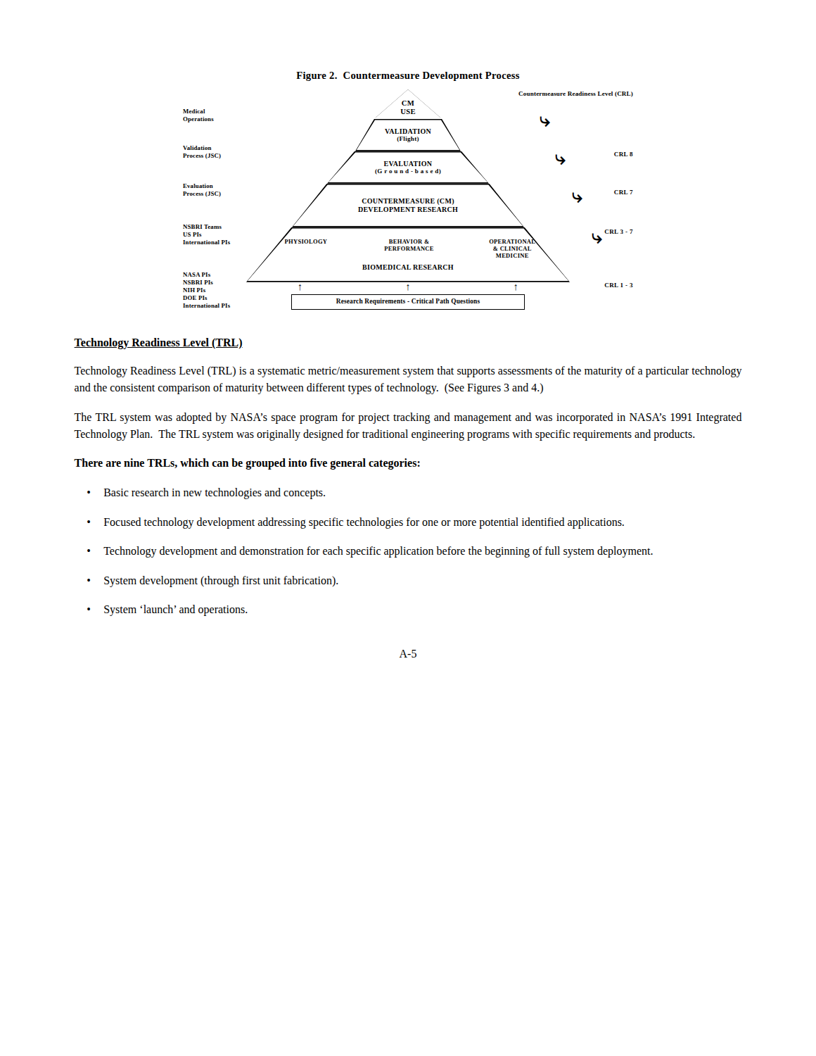Figure 2. Countermeasure Development Process
Countermeasure Readiness Level (CRL)
Medical
Operations
Validation
Process (JSC)
Evaluation
Process (JSC)
NSBRI Teams
US PIs
International PIs
NASA PIs
NSBRI PIs
NIH PIs
DOE PIs
International PIs
CRL 8
CRL 7
CRL 3 - 7
CRL 1 - 3
⤷
⤷
⤷
⤷
CM
USE
VALIDATION
(Flight)
EVALUATION
(G r o u n d - b a s e d)
COUNTERMEASURE (CM)
DEVELOPMENT RESEARCH
PHYSIOLOGY
BEHAVIOR &
PERFORMANCE
OPERATIONAL
& CLINICAL
MEDICINE
BIOMEDICAL RESEARCH
↑↑↑
Research Requirements - Critical Path Questions
Technology Readiness Level (TRL)
Technology Readiness Level (TRL) is a systematic metric/measurement system that supports assessments of the maturity of a particular technology and the consistent comparison of maturity between different types of technology. (See Figures 3 and 4.)
The TRL system was adopted by NASA’s space program for project tracking and management and was incorporated in NASA’s 1991 Integrated Technology Plan. The TRL system was originally designed for traditional engineering programs with specific requirements and products.
There are nine TRLs, which can be grouped into five general categories:
Basic research in new technologies and concepts.
Focused technology development addressing specific technologies for one or more potential identified applications.
Technology development and demonstration for each specific application before the beginning of full system deployment.
System development (through first unit fabrication).
System ‘launch’ and operations.
A-5